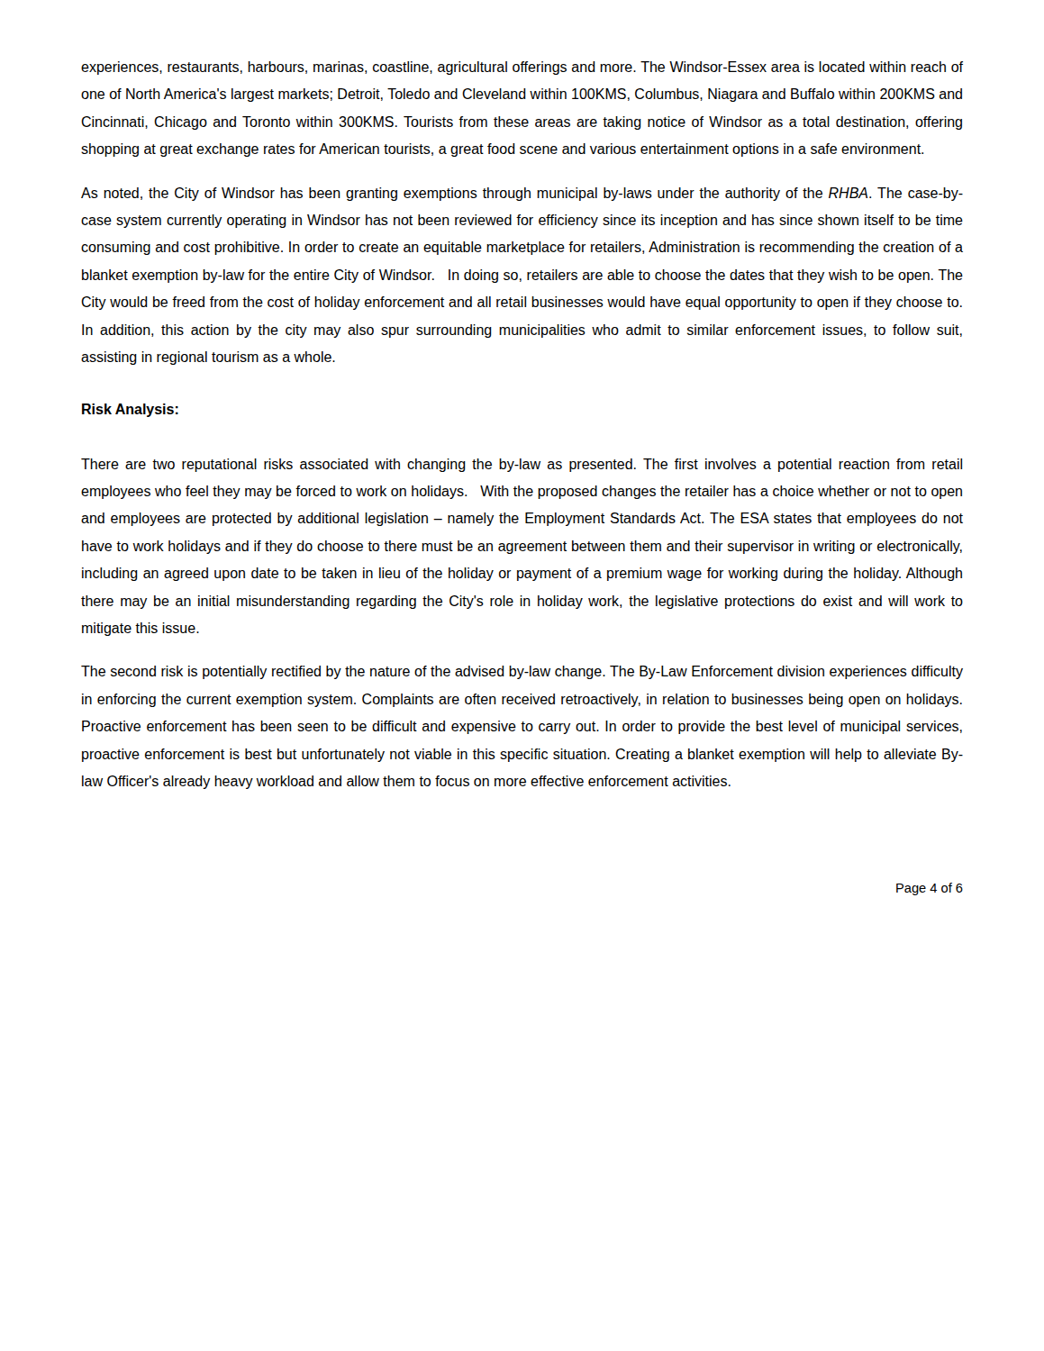experiences, restaurants, harbours, marinas, coastline, agricultural offerings and more. The Windsor-Essex area is located within reach of one of North America's largest markets; Detroit, Toledo and Cleveland within 100KMS, Columbus, Niagara and Buffalo within 200KMS and Cincinnati, Chicago and Toronto within 300KMS. Tourists from these areas are taking notice of Windsor as a total destination, offering shopping at great exchange rates for American tourists, a great food scene and various entertainment options in a safe environment.
As noted, the City of Windsor has been granting exemptions through municipal by-laws under the authority of the RHBA. The case-by-case system currently operating in Windsor has not been reviewed for efficiency since its inception and has since shown itself to be time consuming and cost prohibitive. In order to create an equitable marketplace for retailers, Administration is recommending the creation of a blanket exemption by-law for the entire City of Windsor. In doing so, retailers are able to choose the dates that they wish to be open. The City would be freed from the cost of holiday enforcement and all retail businesses would have equal opportunity to open if they choose to. In addition, this action by the city may also spur surrounding municipalities who admit to similar enforcement issues, to follow suit, assisting in regional tourism as a whole.
Risk Analysis:
There are two reputational risks associated with changing the by-law as presented. The first involves a potential reaction from retail employees who feel they may be forced to work on holidays. With the proposed changes the retailer has a choice whether or not to open and employees are protected by additional legislation – namely the Employment Standards Act. The ESA states that employees do not have to work holidays and if they do choose to there must be an agreement between them and their supervisor in writing or electronically, including an agreed upon date to be taken in lieu of the holiday or payment of a premium wage for working during the holiday. Although there may be an initial misunderstanding regarding the City's role in holiday work, the legislative protections do exist and will work to mitigate this issue.
The second risk is potentially rectified by the nature of the advised by-law change. The By-Law Enforcement division experiences difficulty in enforcing the current exemption system. Complaints are often received retroactively, in relation to businesses being open on holidays. Proactive enforcement has been seen to be difficult and expensive to carry out. In order to provide the best level of municipal services, proactive enforcement is best but unfortunately not viable in this specific situation. Creating a blanket exemption will help to alleviate By-law Officer's already heavy workload and allow them to focus on more effective enforcement activities.
Page 4 of 6